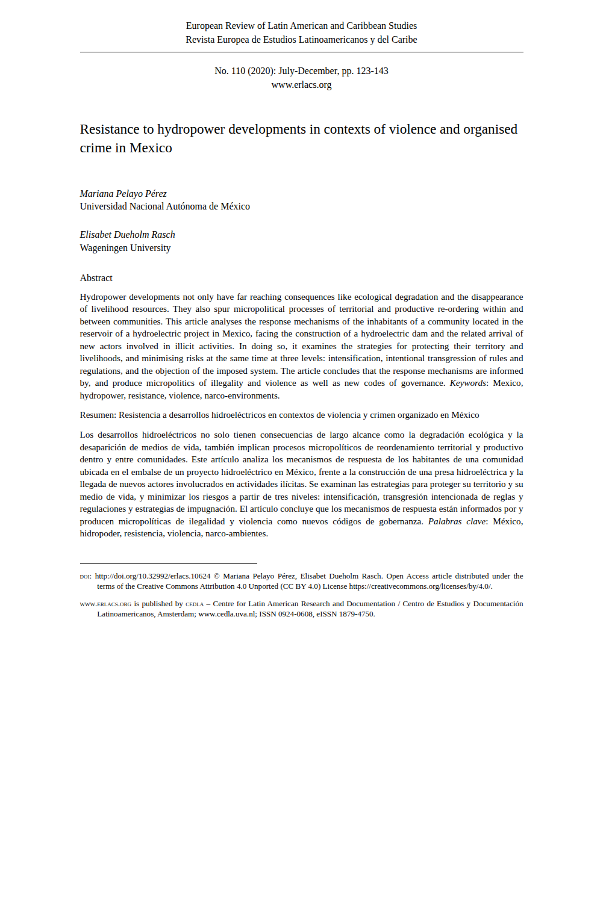European Review of Latin American and Caribbean Studies
Revista Europea de Estudios Latinoamericanos y del Caribe
No. 110 (2020): July-December, pp. 123-143
www.erlacs.org
Resistance to hydropower developments in contexts of violence and organised crime in Mexico
Mariana Pelayo Pérez
Universidad Nacional Autónoma de México
Elisabet Dueholm Rasch
Wageningen University
Abstract
Hydropower developments not only have far reaching consequences like ecological degradation and the disappearance of livelihood resources. They also spur micropolitical processes of territorial and productive re-ordering within and between communities. This article analyses the response mechanisms of the inhabitants of a community located in the reservoir of a hydroelectric project in Mexico, facing the construction of a hydroelectric dam and the related arrival of new actors involved in illicit activities. In doing so, it examines the strategies for protecting their territory and livelihoods, and minimising risks at the same time at three levels: intensification, intentional transgression of rules and regulations, and the objection of the imposed system. The article concludes that the response mechanisms are informed by, and produce micropolitics of illegality and violence as well as new codes of governance. Keywords: Mexico, hydropower, resistance, violence, narco-environments.
Resumen: Resistencia a desarrollos hidroeléctricos en contextos de violencia y crimen organizado en México
Los desarrollos hidroeléctricos no solo tienen consecuencias de largo alcance como la degradación ecológica y la desaparición de medios de vida, también implican procesos micropolíticos de reordenamiento territorial y productivo dentro y entre comunidades. Este artículo analiza los mecanismos de respuesta de los habitantes de una comunidad ubicada en el embalse de un proyecto hidroeléctrico en México, frente a la construcción de una presa hidroeléctrica y la llegada de nuevos actores involucrados en actividades ilícitas. Se examinan las estrategias para proteger su territorio y su medio de vida, y minimizar los riesgos a partir de tres niveles: intensificación, transgresión intencionada de reglas y regulaciones y estrategias de impugnación. El artículo concluye que los mecanismos de respuesta están informados por y producen micropolíticas de ilegalidad y violencia como nuevos códigos de gobernanza. Palabras clave: México, hidropoder, resistencia, violencia, narco-ambientes.
doi: http://doi.org/10.32992/erlacs.10624 © Mariana Pelayo Pérez, Elisabet Dueholm Rasch. Open Access article distributed under the terms of the Creative Commons Attribution 4.0 Unported (CC BY 4.0) License https://creativecommons.org/licenses/by/4.0/.
www.erlacs.org is published by cedla – Centre for Latin American Research and Documentation / Centro de Estudios y Documentación Latinoamericanos, Amsterdam; www.cedla.uva.nl; ISSN 0924-0608, eISSN 1879-4750.